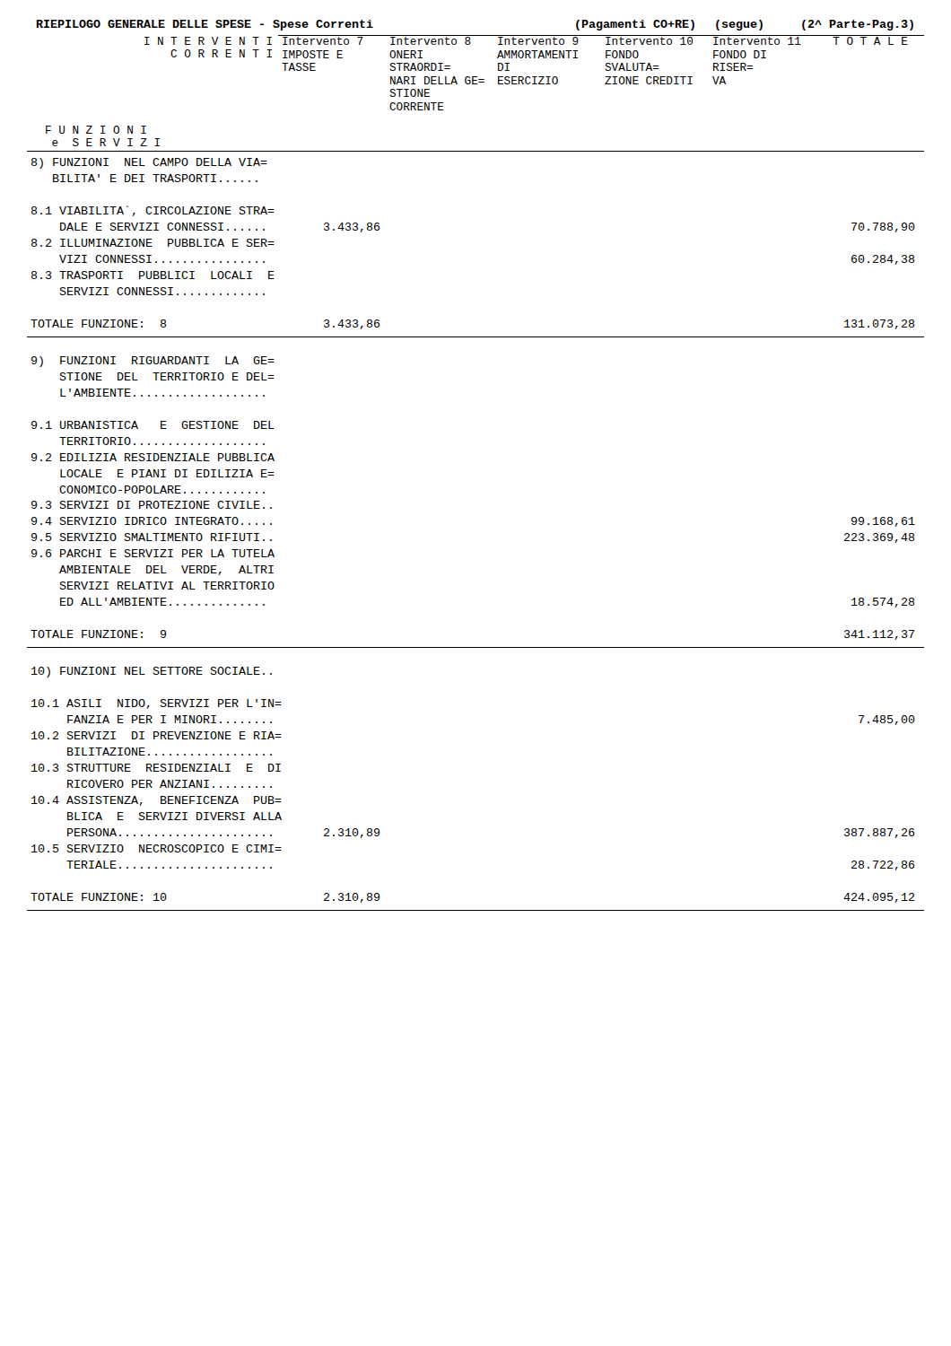RIEPILOGO GENERALE DELLE SPESE - Spese Correnti (Pagamenti CO+RE) (segue) (2^ Parte-Pag.3)
| I N T E R V E N T I C O R R E N T I F U N Z I O N I e S E R V I Z I | Intervento 7 IMPOSTE E TASSE | Intervento 8 ONERI STRAORDI= NARI DELLA GE= STIONE CORRENTE | Intervento 9 AMMORTAMENTI DI ESERCIZIO | Intervento 10 FONDO SVALUTA= ZIONE CREDITI | Intervento 11 FONDO DI RISER= VA | T O T A L E |
| --- | --- | --- | --- | --- | --- | --- |
| 8) FUNZIONI NEL CAMPO DELLA VIA= | | | | | | |
| BILITA' E DEI TRASPORTI...... | | | | | | |
| 8.1 VIABILITA`, CIRCOLAZIONE STRA= | | | | | | |
| DALE E SERVIZI CONNESSI...... | 3.433,86 | | | | | 70.788,90 |
| 8.2 ILLUMINAZIONE PUBBLICA E SER= | | | | | | |
| VIZI CONNESSI................ | | | | | | 60.284,38 |
| 8.3 TRASPORTI PUBBLICI LOCALI E | | | | | | |
| SERVIZI CONNESSI............. | | | | | | |
| TOTALE FUNZIONE: 8 | 3.433,86 | | | | | 131.073,28 |
| 9) FUNZIONI RIGUARDANTI LA GE= | | | | | | |
| STIONE DEL TERRITORIO E DEL= | | | | | | |
| L'AMBIENTE................... | | | | | | |
| 9.1 URBANISTICA E GESTIONE DEL | | | | | | |
| TERRITORIO................... | | | | | | |
| 9.2 EDILIZIA RESIDENZIALE PUBBLICA | | | | | | |
| LOCALE E PIANI DI EDILIZIA E= | | | | | | |
| CONOMICO-POPOLARE............ | | | | | | |
| 9.3 SERVIZI DI PROTEZIONE CIVILE.. | | | | | | |
| 9.4 SERVIZIO IDRICO INTEGRATO..... | | | | | | 99.168,61 |
| 9.5 SERVIZIO SMALTIMENTO RIFIUTI.. | | | | | | 223.369,48 |
| 9.6 PARCHI E SERVIZI PER LA TUTELA | | | | | | |
| AMBIENTALE DEL VERDE, ALTRI | | | | | | |
| SERVIZI RELATIVI AL TERRITORIO | | | | | | |
| ED ALL'AMBIENTE.............. | | | | | | 18.574,28 |
| TOTALE FUNZIONE: 9 | | | | | | 341.112,37 |
| 10) FUNZIONI NEL SETTORE SOCIALE.. | | | | | | |
| 10.1 ASILI NIDO, SERVIZI PER L'IN= | | | | | | |
| FANZIA E PER I MINORI........ | | | | | | 7.485,00 |
| 10.2 SERVIZI DI PREVENZIONE E RIA= | | | | | | |
| BILITAZIONE.................. | | | | | | |
| 10.3 STRUTTURE RESIDENZIALI E DI | | | | | | |
| RICOVERO PER ANZIANI......... | | | | | | |
| 10.4 ASSISTENZA, BENEFICENZA PUB= | | | | | | |
| BLICA E SERVIZI DIVERSI ALLA | | | | | | |
| PERSONA...................... | 2.310,89 | | | | | 387.887,26 |
| 10.5 SERVIZIO NECROSCOPICO E CIMI= | | | | | | |
| TERIALE...................... | | | | | | 28.722,86 |
| TOTALE FUNZIONE: 10 | 2.310,89 | | | | | 424.095,12 |